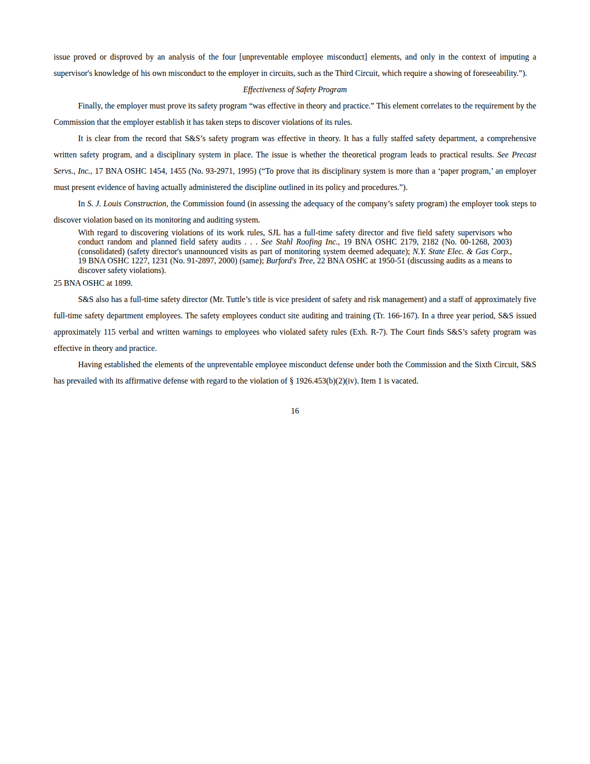issue proved or disproved by an analysis of the four [unpreventable employee misconduct] elements, and only in the context of imputing a supervisor's knowledge of his own misconduct to the employer in circuits, such as the Third Circuit, which require a showing of foreseeability.”).
Effectiveness of Safety Program
Finally, the employer must prove its safety program “was effective in theory and practice.” This element correlates to the requirement by the Commission that the employer establish it has taken steps to discover violations of its rules.
It is clear from the record that S&S’s safety program was effective in theory. It has a fully staffed safety department, a comprehensive written safety program, and a disciplinary system in place. The issue is whether the theoretical program leads to practical results. See Precast Servs., Inc., 17 BNA OSHC 1454, 1455 (No. 93-2971, 1995) (“To prove that its disciplinary system is more than a ‘paper program,’ an employer must present evidence of having actually administered the discipline outlined in its policy and procedures.”).
In S. J. Louis Construction, the Commission found (in assessing the adequacy of the company’s safety program) the employer took steps to discover violation based on its monitoring and auditing system.
With regard to discovering violations of its work rules, SJL has a full-time safety director and five field safety supervisors who conduct random and planned field safety audits . . . See Stahl Roofing Inc., 19 BNA OSHC 2179, 2182 (No. 00-1268, 2003) (consolidated) (safety director's unannounced visits as part of monitoring system deemed adequate); N.Y. State Elec. & Gas Corp., 19 BNA OSHC 1227, 1231 (No. 91-2897, 2000) (same); Burford's Tree, 22 BNA OSHC at 1950-51 (discussing audits as a means to discover safety violations).
25 BNA OSHC at 1899.
S&S also has a full-time safety director (Mr. Tuttle’s title is vice president of safety and risk management) and a staff of approximately five full-time safety department employees. The safety employees conduct site auditing and training (Tr. 166-167). In a three year period, S&S issued approximately 115 verbal and written warnings to employees who violated safety rules (Exh. R-7). The Court finds S&S’s safety program was effective in theory and practice.
Having established the elements of the unpreventable employee misconduct defense under both the Commission and the Sixth Circuit, S&S has prevailed with its affirmative defense with regard to the violation of § 1926.453(b)(2)(iv). Item 1 is vacated.
16